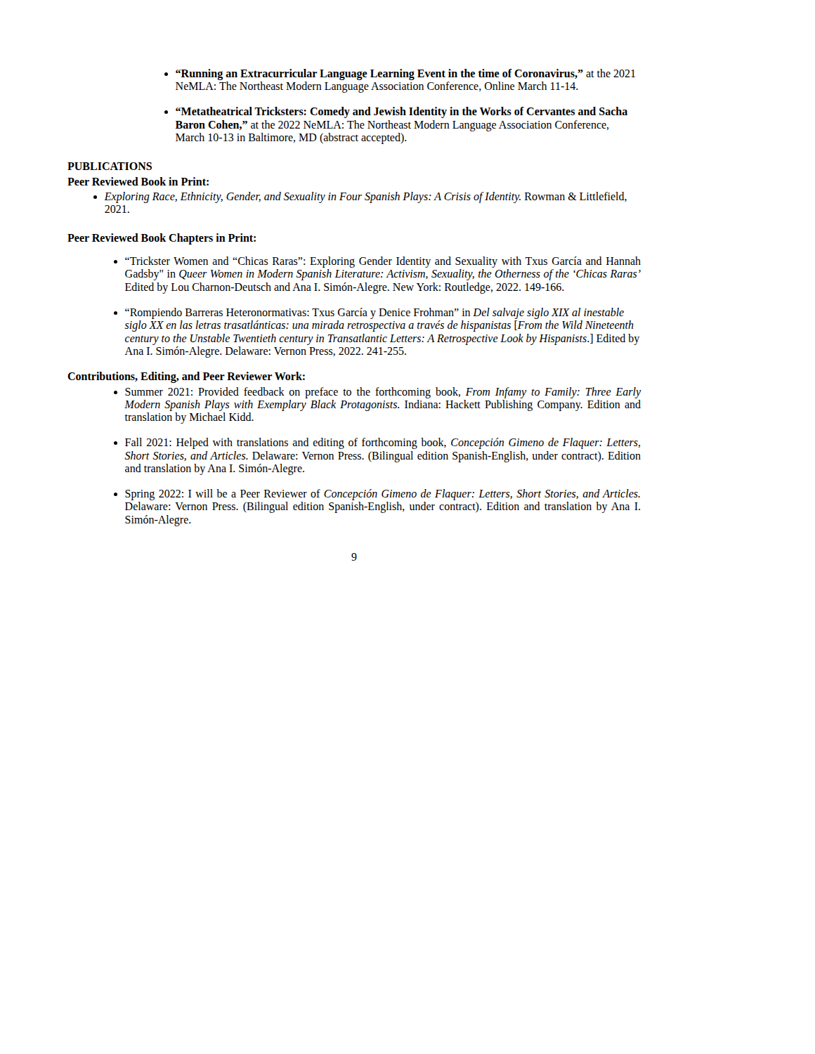“Running an Extracurricular Language Learning Event in the time of Coronavirus,” at the 2021 NeMLA: The Northeast Modern Language Association Conference, Online March 11-14.
“Metatheatrical Tricksters: Comedy and Jewish Identity in the Works of Cervantes and Sacha Baron Cohen,” at the 2022 NeMLA: The Northeast Modern Language Association Conference, March 10-13 in Baltimore, MD (abstract accepted).
PUBLICATIONS
Peer Reviewed Book in Print:
Exploring Race, Ethnicity, Gender, and Sexuality in Four Spanish Plays: A Crisis of Identity. Rowman & Littlefield, 2021.
Peer Reviewed Book Chapters in Print:
“Trickster Women and “Chicas Raras”: Exploring Gender Identity and Sexuality with Txus García and Hannah Gadsby" in Queer Women in Modern Spanish Literature: Activism, Sexuality, the Otherness of the ‘Chicas Raras’ Edited by Lou Charnon-Deutsch and Ana I. Simón-Alegre. New York: Routledge, 2022. 149-166.
“Rompiendo Barreras Heteronormativas: Txus García y Denice Frohman” in Del salvaje siglo XIX al inestable siglo XX en las letras trasatlánticas: una mirada retrospectiva a través de hispanistas [From the Wild Nineteenth century to the Unstable Twentieth century in Transatlantic Letters: A Retrospective Look by Hispanists.] Edited by Ana I. Simón-Alegre. Delaware: Vernon Press, 2022. 241-255.
Contributions, Editing, and Peer Reviewer Work:
Summer 2021: Provided feedback on preface to the forthcoming book, From Infamy to Family: Three Early Modern Spanish Plays with Exemplary Black Protagonists. Indiana: Hackett Publishing Company. Edition and translation by Michael Kidd.
Fall 2021: Helped with translations and editing of forthcoming book, Concepción Gimeno de Flaquer: Letters, Short Stories, and Articles. Delaware: Vernon Press. (Bilingual edition Spanish-English, under contract). Edition and translation by Ana I. Simón-Alegre.
Spring 2022: I will be a Peer Reviewer of Concepción Gimeno de Flaquer: Letters, Short Stories, and Articles. Delaware: Vernon Press. (Bilingual edition Spanish-English, under contract). Edition and translation by Ana I. Simón-Alegre.
9